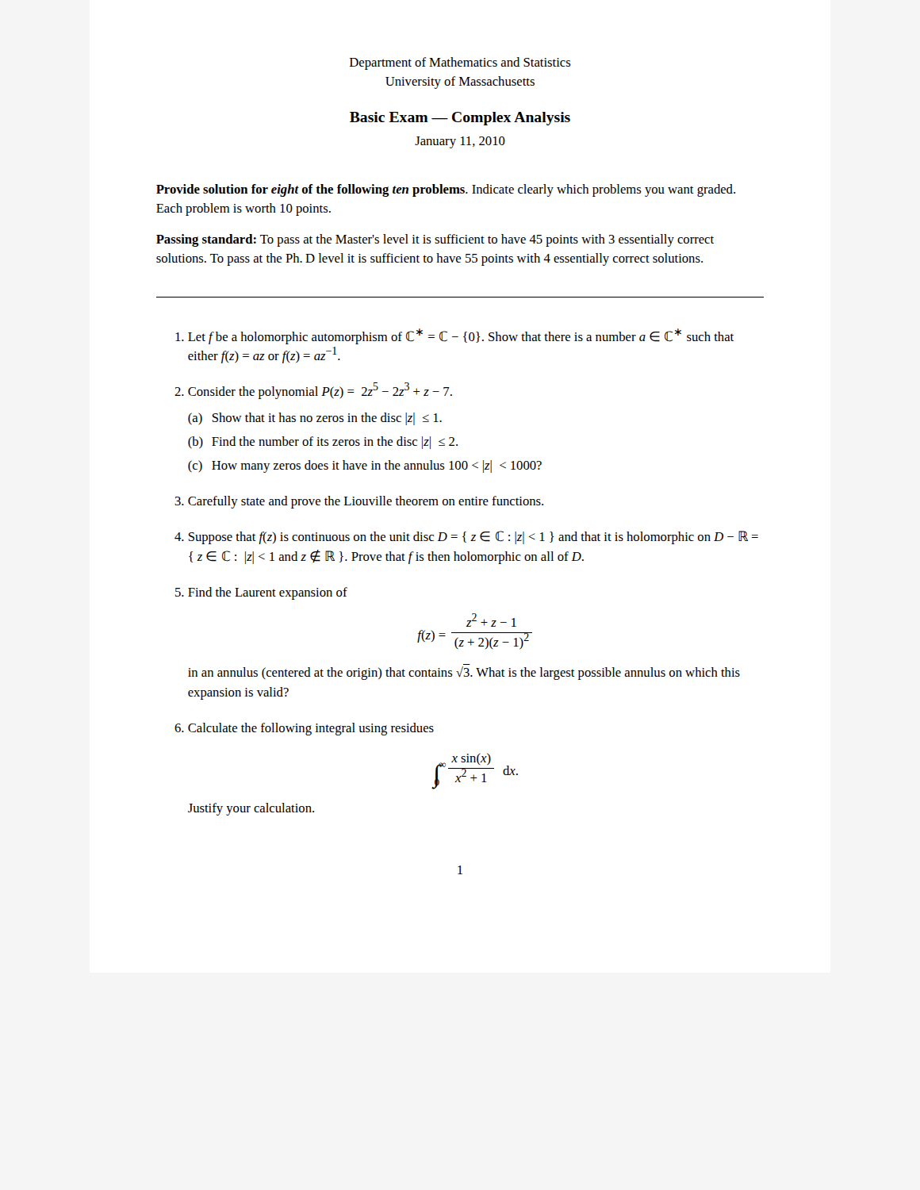Department of Mathematics and Statistics
University of Massachusetts
Basic Exam — Complex Analysis
January 11, 2010
Provide solution for eight of the following ten problems. Indicate clearly which problems you want graded. Each problem is worth 10 points.
Passing standard: To pass at the Master's level it is sufficient to have 45 points with 3 essentially correct solutions. To pass at the Ph. D level it is sufficient to have 55 points with 4 essentially correct solutions.
Let f be a holomorphic automorphism of ℂ∗ = ℂ − {0}. Show that there is a number a ∈ ℂ∗ such that either f(z) = az or f(z) = az−1.
Consider the polynomial P(z) = 2z5 − 2z3 + z − 7.
Show that it has no zeros in the disc |z| ≤ 1.
Find the number of its zeros in the disc |z| ≤ 2.
How many zeros does it have in the annulus 100 < |z| < 1000?
Carefully state and prove the Liouville theorem on entire functions.
Suppose that f(z) is continuous on the unit disc D = { z ∈ ℂ : |z| < 1 } and that it is holomorphic on D − ℝ = { z ∈ ℂ : |z| < 1 and z ∉ ℝ }. Prove that f is then holomorphic on all of D.
Find the Laurent expansion of
f(z) = z2 + z − 1 (z + 2)(z − 1)2
in an annulus (centered at the origin) that contains √3. What is the largest possible annulus on which this expansion is valid?
Calculate the following integral using residues
∫∞0 x sin(x) x2 + 1 dx.
Justify your calculation.
1